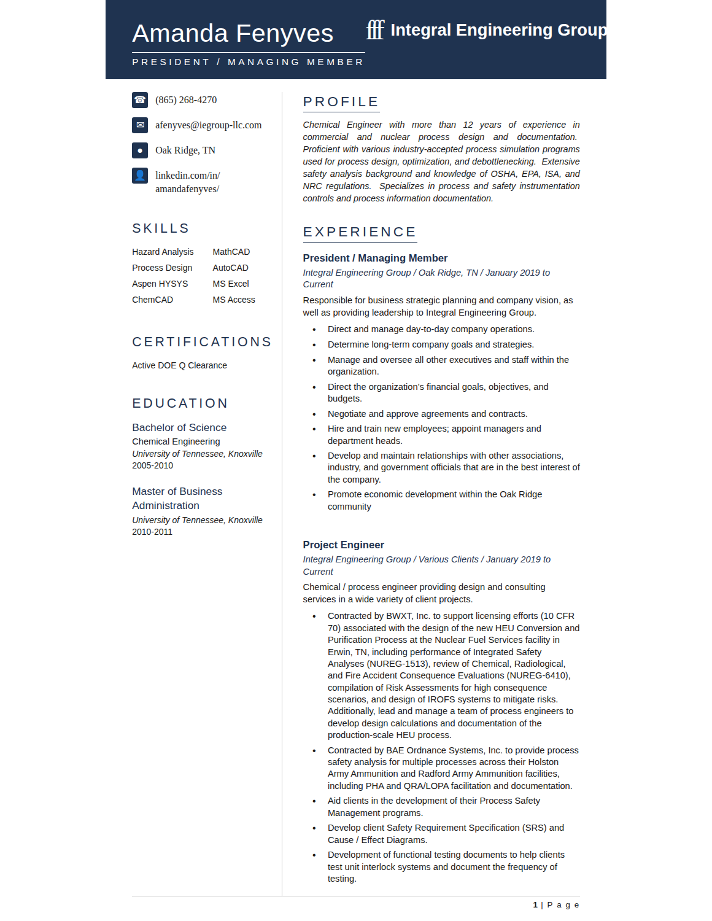Amanda Fenyves
PRESIDENT / MANAGING MEMBER
fff Integral Engineering Group
☎
(865) 268-4270
✉
afenyves@iegroup-llc.com
●
Oak Ridge, TN
👤
linkedin.com/in/
amandafenyves/
SKILLS
| Hazard Analysis | MathCAD |
| Process Design | AutoCAD |
| Aspen HYSYS | MS Excel |
| ChemCAD | MS Access |
CERTIFICATIONS
Active DOE Q Clearance
EDUCATION
Bachelor of Science
Chemical Engineering
University of Tennessee, Knoxville
2005-2010
Master of Business Administration
University of Tennessee, Knoxville
2010-2011
PROFILE
Chemical Engineer with more than 12 years of experience in commercial and nuclear process design and documentation. Proficient with various industry-accepted process simulation programs used for process design, optimization, and debottlenecking. Extensive safety analysis background and knowledge of OSHA, EPA, ISA, and NRC regulations. Specializes in process and safety instrumentation controls and process information documentation.
EXPERIENCE
President / Managing Member
Integral Engineering Group / Oak Ridge, TN / January 2019 to Current
Responsible for business strategic planning and company vision, as well as providing leadership to Integral Engineering Group.
Direct and manage day-to-day company operations.
Determine long-term company goals and strategies.
Manage and oversee all other executives and staff within the organization.
Direct the organization’s financial goals, objectives, and budgets.
Negotiate and approve agreements and contracts.
Hire and train new employees; appoint managers and department heads.
Develop and maintain relationships with other associations, industry, and government officials that are in the best interest of the company.
Promote economic development within the Oak Ridge community
Project Engineer
Integral Engineering Group / Various Clients / January 2019 to Current
Chemical / process engineer providing design and consulting services in a wide variety of client projects.
Contracted by BWXT, Inc. to support licensing efforts (10 CFR 70) associated with the design of the new HEU Conversion and Purification Process at the Nuclear Fuel Services facility in Erwin, TN, including performance of Integrated Safety Analyses (NUREG-1513), review of Chemical, Radiological, and Fire Accident Consequence Evaluations (NUREG-6410), compilation of Risk Assessments for high consequence scenarios, and design of IROFS systems to mitigate risks. Additionally, lead and manage a team of process engineers to develop design calculations and documentation of the production-scale HEU process.
Contracted by BAE Ordnance Systems, Inc. to provide process safety analysis for multiple processes across their Holston Army Ammunition and Radford Army Ammunition facilities, including PHA and QRA/LOPA facilitation and documentation.
Aid clients in the development of their Process Safety Management programs.
Develop client Safety Requirement Specification (SRS) and Cause / Effect Diagrams.
Development of functional testing documents to help clients test unit interlock systems and document the frequency of testing.
1 | P a g e